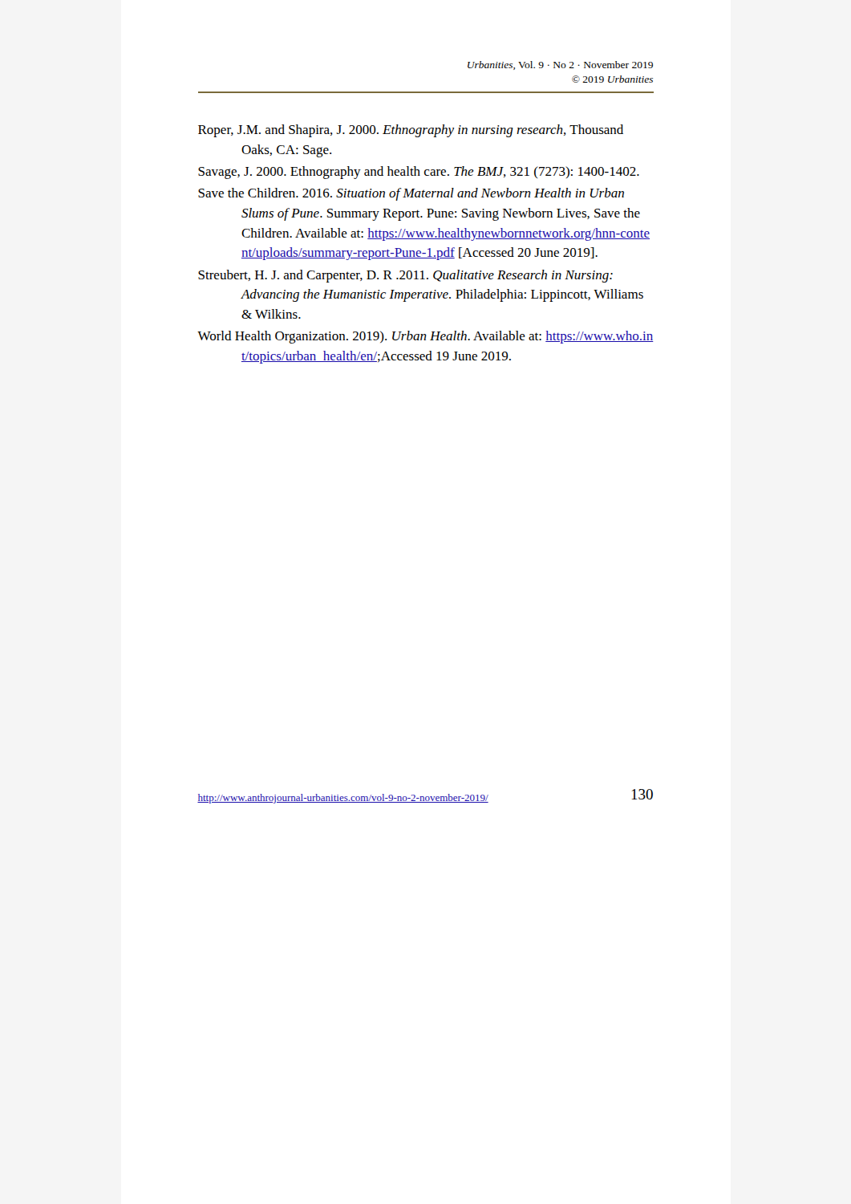Urbanities, Vol. 9 · No 2 · November 2019
© 2019 Urbanities
Roper, J.M. and Shapira, J. 2000. Ethnography in nursing research, Thousand Oaks, CA: Sage.
Savage, J. 2000. Ethnography and health care. The BMJ, 321 (7273): 1400-1402.
Save the Children. 2016. Situation of Maternal and Newborn Health in Urban Slums of Pune. Summary Report. Pune: Saving Newborn Lives, Save the Children. Available at: https://www.healthynewbornnetwork.org/hnn-content/uploads/summary-report-Pune-1.pdf [Accessed 20 June 2019].
Streubert, H. J. and Carpenter, D. R .2011. Qualitative Research in Nursing: Advancing the Humanistic Imperative. Philadelphia: Lippincott, Williams & Wilkins.
World Health Organization. 2019). Urban Health. Available at: https://www.who.int/topics/urban_health/en/;Accessed 19 June 2019.
http://www.anthrojournal-urbanities.com/vol-9-no-2-november-2019/ 130